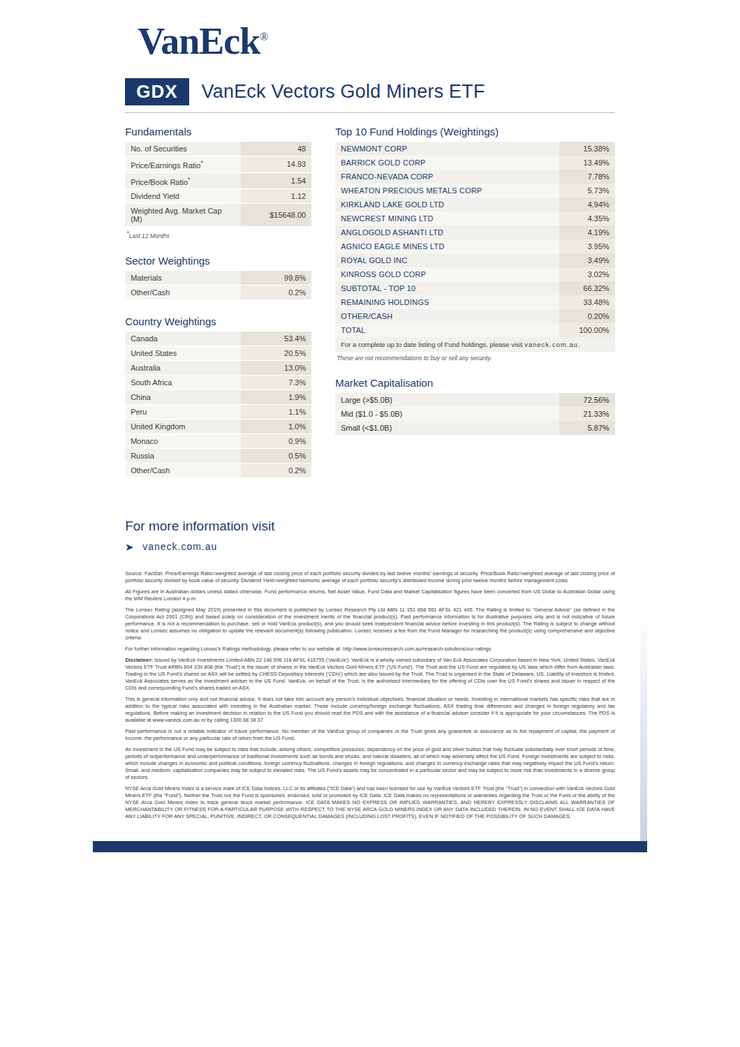VanEck®
GDX
VanEck Vectors Gold Miners ETF
Fundamentals
| No. of Securities | 48 |
| Price/Earnings Ratio * | 14.93 |
| Price/Book Ratio * | 1.54 |
| Dividend Yield | 1.12 |
| Weighted Avg. Market Cap (M) | $15648.00 |
*Last 12 Months
Sector Weightings
| Materials | 99.8% |
| Other/Cash | 0.2% |
Country Weightings
| Canada | 53.4% |
| United States | 20.5% |
| Australia | 13.0% |
| South Africa | 7.3% |
| China | 1.9% |
| Peru | 1.1% |
| United Kingdom | 1.0% |
| Monaco | 0.9% |
| Russia | 0.5% |
| Other/Cash | 0.2% |
Top 10 Fund Holdings (Weightings)
| NEWMONT CORP | 15.38% |
| BARRICK GOLD CORP | 13.49% |
| FRANCO-NEVADA CORP | 7.78% |
| WHEATON PRECIOUS METALS CORP | 5.73% |
| KIRKLAND LAKE GOLD LTD | 4.94% |
| NEWCREST MINING LTD | 4.35% |
| ANGLOGOLD ASHANTI LTD | 4.19% |
| AGNICO EAGLE MINES LTD | 3.95% |
| ROYAL GOLD INC | 3.49% |
| KINROSS GOLD CORP | 3.02% |
| SUBTOTAL - TOP 10 | 66.32% |
| REMAINING HOLDINGS | 33.48% |
| OTHER/CASH | 0.20% |
| TOTAL | 100.00% |
| For a complete up to date listing of Fund holdings, please visit vaneck.com.au . |
These are not recommendations to buy or sell any security.
Market Capitalisation
| Large (>$5.0B) | 72.56% |
| Mid ($1.0 - $5.0B) | 21.33% |
| Small (<$1.0B) | 5.87% |
For more information visit
➤vaneck.com.au
Source: FactSet. Price/Earnings Ratio=weighted average of last closing price of each portfolio security divided by last twelve months' earnings of security. Price/Book Ratio=weighted average of last closing price of portfolio security divided by book value of security. Dividend Yield=weighted harmonic average of each portfolio security's distributed income during prior twelve months before management costs.
All Figures are in Australian dollars unless stated otherwise. Fund performance returns, Net Asset Value, Fund Data and Market Capitalisation figures have been converted from US Dollar to Australian Dollar using the WM Reuters London 4 p.m.
The Lonsec Rating (assigned May 2019) presented in this document is published by Lonsec Research Pty Ltd ABN 11 151 658 561 AFSL 421 445. The Rating is limited to "General Advice" (as defined in the Corporations Act 2001 (Cth)) and based solely on consideration of the investment merits of the financial product(s). Past performance information is for illustrative purposes only and is not indicative of future performance. It is not a recommendation to purchase, sell or hold VanEck product(s), and you should seek independent financial advice before investing in this product(s). The Rating is subject to change without notice and Lonsec assumes no obligation to update the relevant document(s) following publication. Lonsec receives a fee from the Fund Manager for researching the product(s) using comprehensive and objective criteria.
For further information regarding Lonsec's Ratings methodology, please refer to our website at: http://www.lonsecresearch.com.au/research-solutions/our-ratings
Disclaimer: Issued by VanEck Investments Limited ABN 22 146 596 116 AFSL 416755 ('VanEck'). VanEck is a wholly owned subsidiary of Van Eck Associates Corporation based in New York, United States. VanEck Vectors ETF Trust ARBN 604 339 808 (the 'Trust') is the issuer of shares in the VanEck Vectors Gold Miners ETF ('US Fund'). The Trust and the US Fund are regulated by US laws which differ from Australian laws. Trading in the US Fund's shares on ASX will be settled by CHESS Depositary Interests ('CDIs') which are also issued by the Trust. The Trust is organised in the State of Delaware, US. Liability of investors is limited. VanEck Associates serves as the investment adviser to the US Fund. VanEck, on behalf of the Trust, is the authorised intermediary for the offering of CDIs over the US Fund's shares and issuer in respect of the CDIs and corresponding Fund's shares traded on ASX.
This is general information only and not financial advice. It does not take into account any person's individual objectives, financial situation or needs. Investing in international markets has specific risks that are in addition to the typical risks associated with investing in the Australian market. These include currency/foreign exchange fluctuations, ASX trading time differences and changes in foreign regulatory and tax regulations. Before making an investment decision in relation to the US Fund you should read the PDS and with the assistance of a financial adviser consider if it is appropriate for your circumstances. The PDS is available at www.vaneck.com.au or by calling 1300 68 38 37.
Past performance is not a reliable indicator of future performance. No member of the VanEck group of companies or the Trust gives any guarantee or assurance as to the repayment of capital, the payment of income, the performance or any particular rate of return from the US Fund.
An investment in the US Fund may be subject to risks that include, among others, competitive pressures, dependency on the price of gold and silver bullion that may fluctuate substantially over short periods of time, periods of outperformance and underperformance of traditional investments such as bonds and stocks, and natural disasters, all of which may adversely affect the US Fund. Foreign investments are subject to risks, which include changes in economic and political conditions, foreign currency fluctuations, changes in foreign regulations, and changes in currency exchange rates that may negatively impact the US Fund's return. Small- and medium- capitalisation companies may be subject to elevated risks. The US Fund's assets may be concentrated in a particular sector and may be subject to more risk than investments in a diverse group of sectors.
NYSE Arca Gold Miners Index is a service mark of ICE Data Indices, LLC or its affiliates ("ICE Data") and has been licensed for use by VanEck Vectors ETF Trust (the "Trust") in connection with VanEck Vectors Gold Miners ETF (the "Fund"). Neither the Trust nor the Fund is sponsored, endorsed, sold or promoted by ICE Data. ICE Data makes no representations or warranties regarding the Trust or the Fund or the ability of the NYSE Arca Gold Miners Index to track general stock market performance. ICE DATA MAKES NO EXPRESS OR IMPLIED WARRANTIES, AND HEREBY EXPRESSLY DISCLAIMS ALL WARRANTIES OF MERCHANTABILITY OR FITNESS FOR A PARTICULAR PURPOSE WITH RESPECT TO THE NYSE ARCA GOLD MINERS INDEX OR ANY DATA INCLUDED THEREIN. IN NO EVENT SHALL ICE DATA HAVE ANY LIABILITY FOR ANY SPECIAL, PUNITIVE, INDIRECT, OR CONSEQUENTIAL DAMAGES (INCLUDING LOST PROFITS), EVEN IF NOTIFIED OF THE POSSIBILITY OF SUCH DAMAGES.